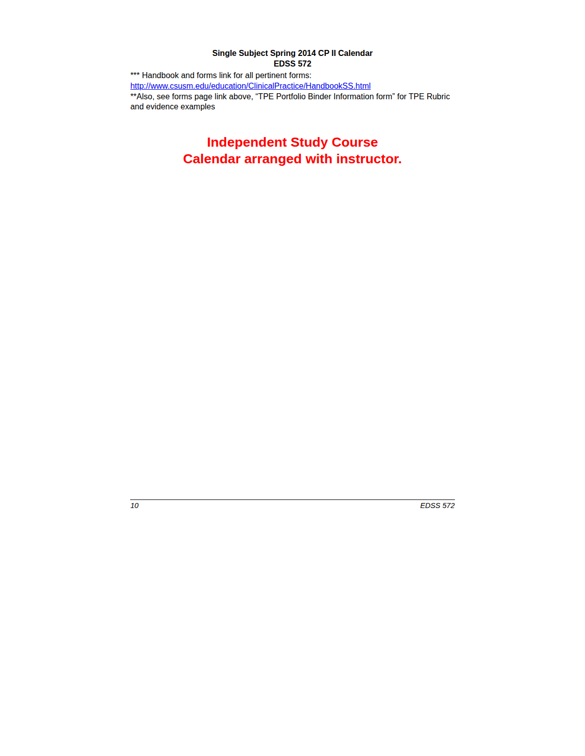Single Subject Spring 2014 CP II Calendar
EDSS 572
*** Handbook and forms link for all pertinent forms:
http://www.csusm.edu/education/ClinicalPractice/HandbookSS.html
**Also, see forms page link above, “TPE Portfolio Binder Information form” for TPE Rubric and evidence examples
Independent Study Course
Calendar arranged with instructor.
10 EDSS 572